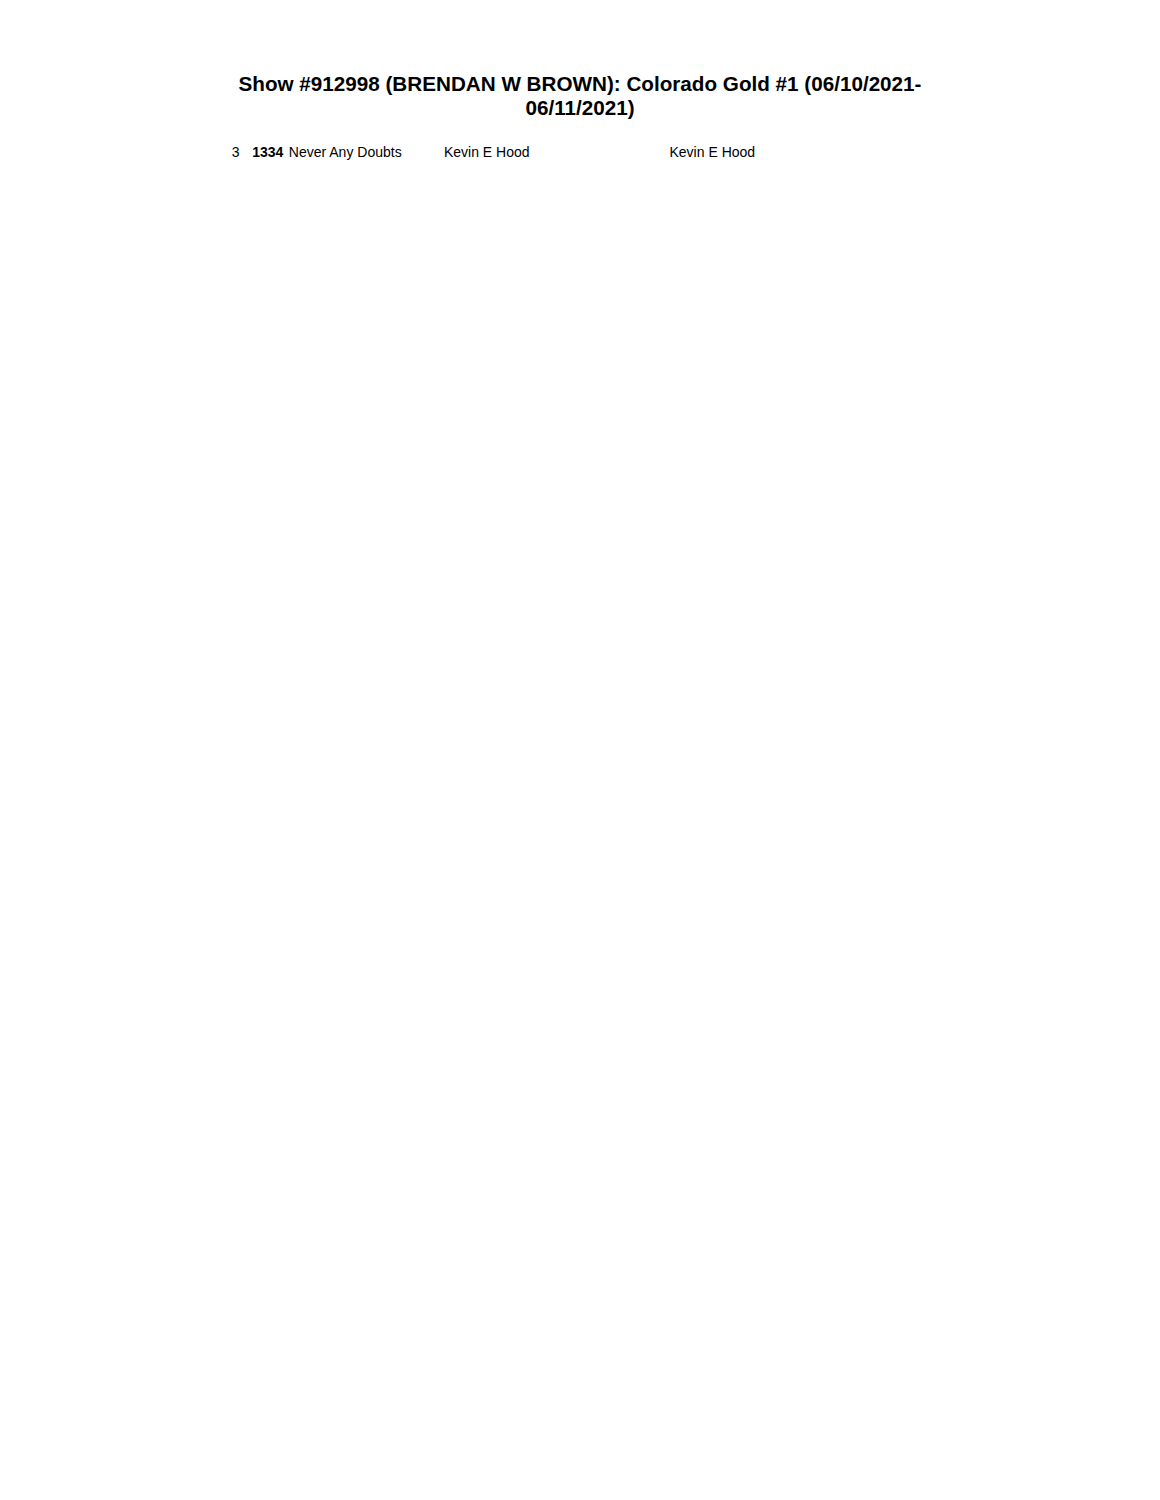Show #912998 (BRENDAN W BROWN): Colorado Gold #1 (06/10/2021-06/11/2021)
| 3 | 1334 | Never Any Doubts | Kevin E Hood | Kevin E Hood |